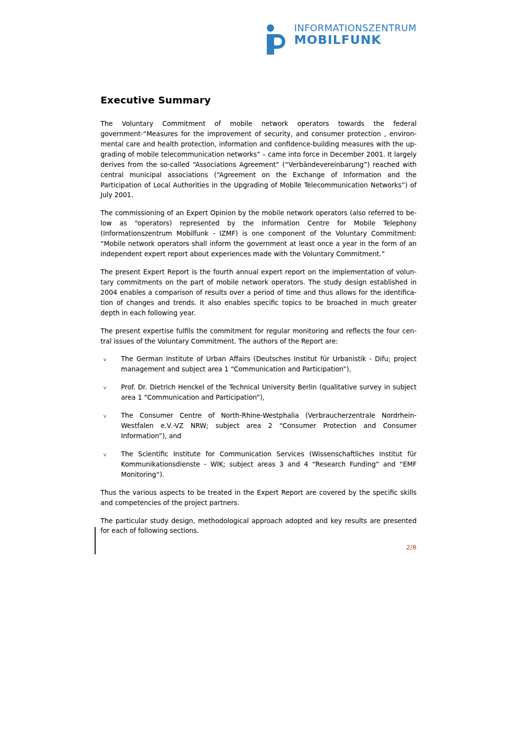INFORMATIONSZENTRUM MOBILFUNK
Executive Summary
The Voluntary Commitment of mobile network operators towards the federal government-“Measures for the improvement of security, and consumer protection , environmental care and health protection, information and confidence-building measures with the upgrading of mobile telecommunication networks” – came into force in December 2001. It largely derives from the so-called “Associations Agreement” (“Verbändevereinbarung”) reached with central municipal associations (“Agreement on the Exchange of Information and the Participation of Local Authorities in the Upgrading of Mobile Telecommunication Networks”) of July 2001.
The commissioning of an Expert Opinion by the mobile network operators (also referred to below as “operators) represented by the Information Centre for Mobile Telephony (Informationszentrum Mobilfunk - IZMF) is one component of the Voluntary Commitment: “Mobile network operators shall inform the government at least once a year in the form of an independent expert report about experiences made with the Voluntary Commitment.”
The present Expert Report is the fourth annual expert report on the implementation of voluntary commitments on the part of mobile network operators. The study design established in 2004 enables a comparison of results over a period of time and thus allows for the identification of changes and trends. It also enables specific topics to be broached in much greater depth in each following year.
The present expertise fulfils the commitment for regular monitoring and reflects the four central issues of the Voluntary Commitment. The authors of the Report are:
The German Institute of Urban Affairs (Deutsches Institut für Urbanistik - Difu; project management and subject area 1 “Communication and Participation”),
Prof. Dr. Dietrich Henckel of the Technical University Berlin (qualitative survey in subject area 1 “Communication and Participation”),
The Consumer Centre of North-Rhine-Westphalia (Verbraucherzentrale Nordrhein-Westfalen e.V.-VZ NRW; subject area 2 “Consumer Protection and Consumer Information”), and
The Scientific Institute for Communication Services (Wissenschaftliches Institut für Kommunikationsdienste - WIK; subject areas 3 and 4 “Research Funding” and “EMF Monitoring“).
Thus the various aspects to be treated in the Expert Report are covered by the specific skills and competencies of the project partners.
The particular study design, methodological approach adopted and key results are presented for each of following sections.
2/8